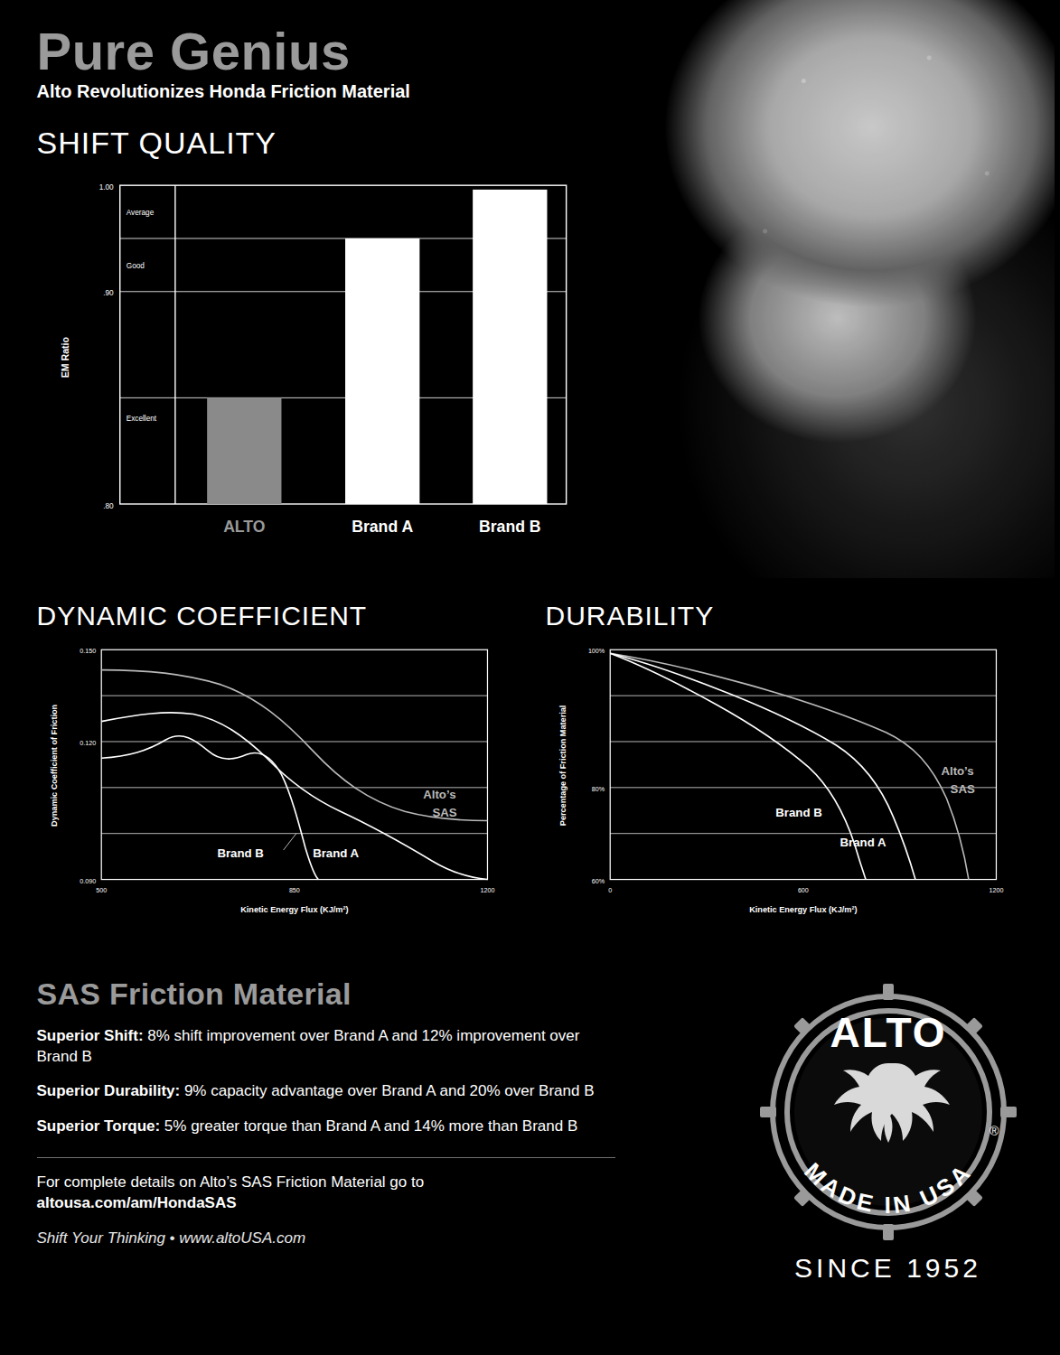Pure Genius
Alto Revolutionizes Honda Friction Material
SHIFT QUALITY
1.00 .90 .80 Average Good Excellent EM Ratio ALTO Brand A Brand B
DYNAMIC COEFFICIENT
0.150 0.120 0.090 500 850 1200 Dynamic Coefficient of Friction Kinetic Energy Flux (KJ/m²) Alto’s SAS Brand B Brand A
DURABILITY
100% 80% 60% 0 600 1200 Percentage of Friction Material Kinetic Energy Flux (KJ/m²) Alto’s SAS Brand B Brand A
SAS Friction Material
Superior Shift: 8% shift improvement over Brand A and 12% improvement over Brand B
Superior Durability: 9% capacity advantage over Brand A and 20% over Brand B
Superior Torque: 5% greater torque than Brand A and 14% more than Brand B
For complete details on Alto’s SAS Friction Material go to altousa.com/am/HondaSAS
Shift Your Thinking • www.altoUSA.com
ALTO ® MADE IN USA
SINCE 1952